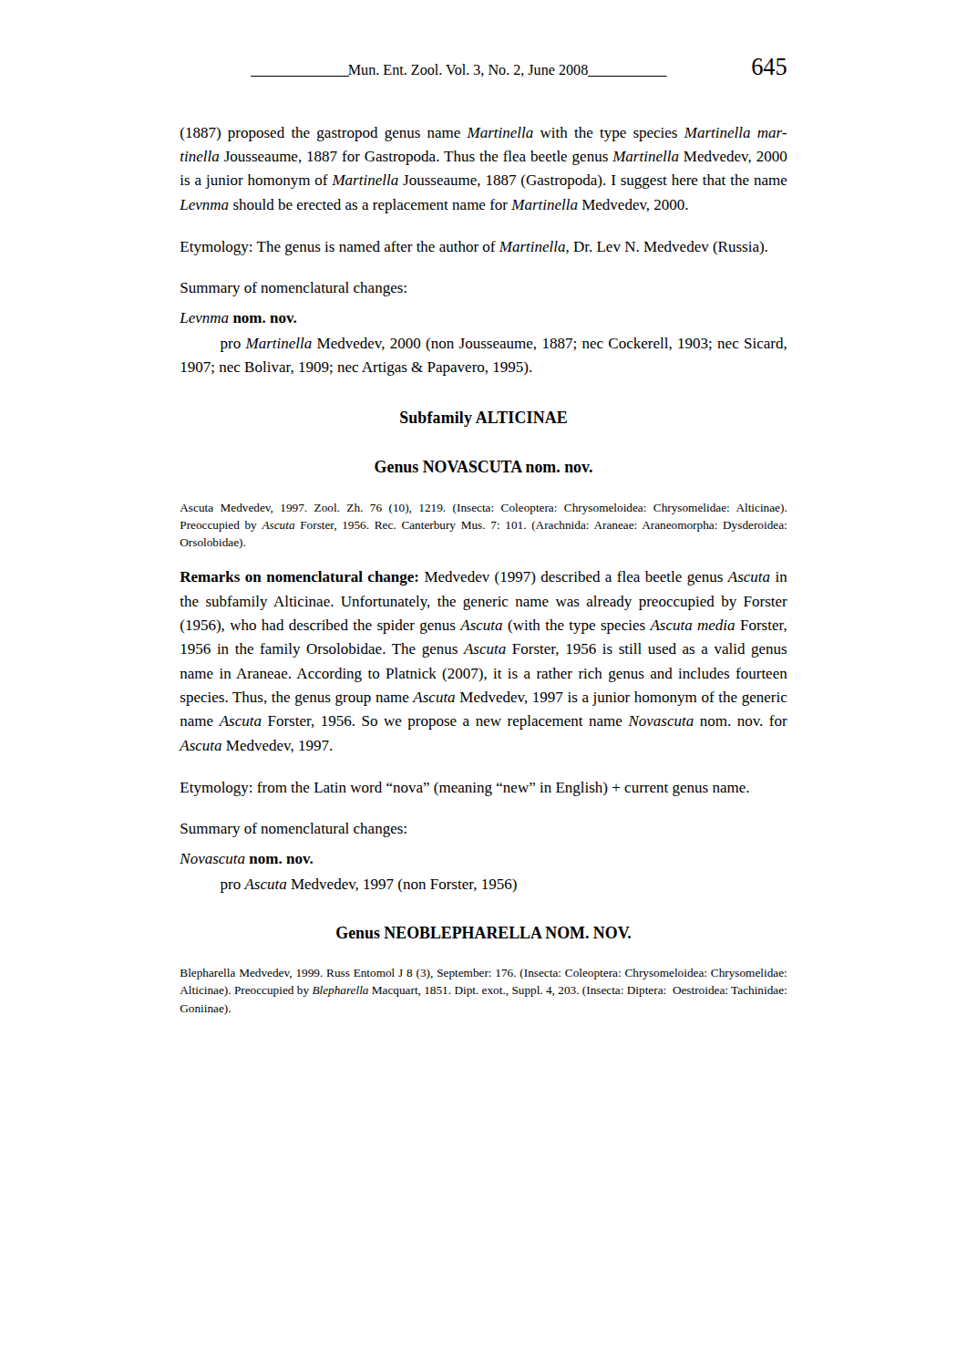_______________Mun. Ent. Zool. Vol. 3, No. 2, June 2008____________
645
(1887) proposed the gastropod genus name Martinella with the type species Martinella martinella Jousseaume, 1887 for Gastropoda. Thus the flea beetle genus Martinella Medvedev, 2000 is a junior homonym of Martinella Jousseaume, 1887 (Gastropoda). I suggest here that the name Levnma should be erected as a replacement name for Martinella Medvedev, 2000.
Etymology: The genus is named after the author of Martinella, Dr. Lev N. Medvedev (Russia).
Summary of nomenclatural changes:
Levnma nom. nov.
pro Martinella Medvedev, 2000 (non Jousseaume, 1887; nec Cockerell, 1903; nec Sicard, 1907; nec Bolivar, 1909; nec Artigas & Papavero, 1995).
Subfamily ALTICINAE
Genus NOVASCUTA nom. nov.
Ascuta Medvedev, 1997. Zool. Zh. 76 (10), 1219. (Insecta: Coleoptera: Chrysomeloidea: Chrysomelidae: Alticinae). Preoccupied by Ascuta Forster, 1956. Rec. Canterbury Mus. 7: 101. (Arachnida: Araneae: Araneomorpha: Dysderoidea: Orsolobidae).
Remarks on nomenclatural change: Medvedev (1997) described a flea beetle genus Ascuta in the subfamily Alticinae. Unfortunately, the generic name was already preoccupied by Forster (1956), who had described the spider genus Ascuta (with the type species Ascuta media Forster, 1956 in the family Orsolobidae. The genus Ascuta Forster, 1956 is still used as a valid genus name in Araneae. According to Platnick (2007), it is a rather rich genus and includes fourteen species. Thus, the genus group name Ascuta Medvedev, 1997 is a junior homonym of the generic name Ascuta Forster, 1956. So we propose a new replacement name Novascuta nom. nov. for Ascuta Medvedev, 1997.
Etymology: from the Latin word “nova” (meaning “new” in English) + current genus name.
Summary of nomenclatural changes:
Novascuta nom. nov.
pro Ascuta Medvedev, 1997 (non Forster, 1956)
Genus NEOBLEPHARELLA NOM. NOV.
Blepharella Medvedev, 1999. Russ Entomol J 8 (3), September: 176. (Insecta: Coleoptera: Chrysomeloidea: Chrysomelidae: Alticinae). Preoccupied by Blepharella Macquart, 1851. Dipt. exot., Suppl. 4, 203. (Insecta: Diptera: Oestroidea: Tachinidae: Goniinae).